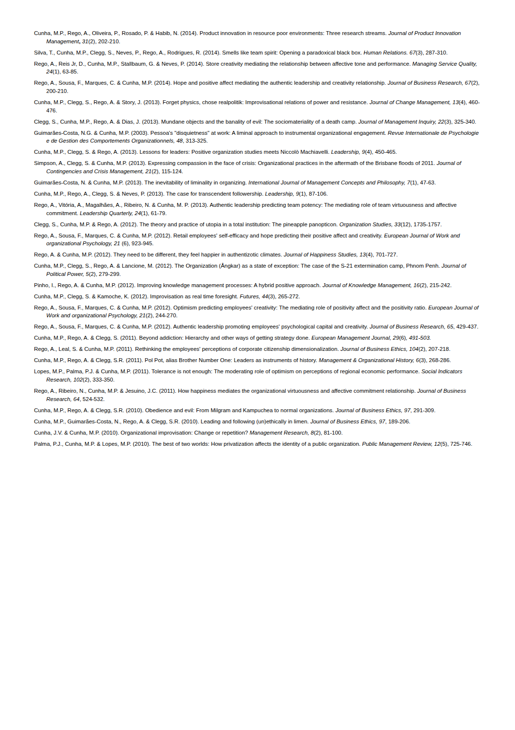Cunha, M.P., Rego, A., Oliveira, P., Rosado, P. & Habib, N. (2014). Product innovation in resource poor environments: Three research streams. Journal of Product Innovation Management, 31(2), 202-210.
Silva, T., Cunha, M.P., Clegg, S., Neves, P., Rego, A., Rodrigues, R. (2014). Smells like team spirit: Opening a paradoxical black box. Human Relations. 67(3), 287-310.
Rego, A., Reis Jr, D., Cunha, M.P., Stallbaum, G. & Neves, P. (2014). Store creativity mediating the relationship between affective tone and performance. Managing Service Quality, 24(1), 63-85.
Rego, A., Sousa, F., Marques, C. & Cunha, M.P. (2014). Hope and positive affect mediating the authentic leadership and creativity relationship. Journal of Business Research, 67(2), 200-210.
Cunha, M.P., Clegg, S., Rego, A. & Story, J. (2013). Forget physics, chose realpolitik: Improvisational relations of power and resistance. Journal of Change Management, 13(4), 460-476.
Clegg, S., Cunha, M.P., Rego, A. & Dias, J. (2013). Mundane objects and the banality of evil: The sociomateriality of a death camp. Journal of Management Inquiry, 22(3), 325-340.
Guimarães-Costa, N.G. & Cunha, M.P. (2003). Pessoa's "disquietness" at work: A liminal approach to instrumental organizational engagement. Revue Internationale de Psychologie e de Gestion des Comportements Organizationnels, 48, 313-325.
Cunha, M.P., Clegg, S. & Rego, A. (2013). Lessons for leaders: Positive organization studies meets Niccolò Machiavelli. Leadership, 9(4), 450-465.
Simpson, A., Clegg, S. & Cunha, M.P. (2013). Expressing compassion in the face of crisis: Organizational practices in the aftermath of the Brisbane floods of 2011. Journal of Contingencies and Crisis Management, 21(2), 115-124.
Guimarães-Costa, N. & Cunha, M.P. (2013). The inevitability of liminality in organizing. International Journal of Management Concepts and Philosophy, 7(1), 47-63.
Cunha, M.P., Rego, A., Clegg, S. & Neves, P. (2013). The case for transcendent followership. Leadership, 9(1), 87-106.
Rego, A., Vitória, A., Magalhães, A., Ribeiro, N. & Cunha, M. P. (2013). Authentic leadership predicting team potency: The mediating role of team virtuousness and affective commitment. Leadership Quarterly, 24(1), 61-79.
Clegg, S., Cunha, M.P. & Rego, A. (2012). The theory and practice of utopia in a total institution: The pineapple panopticon. Organization Studies, 33(12), 1735-1757.
Rego, A., Sousa, F., Marques, C. & Cunha, M.P. (2012). Retail employees' self-efficacy and hope predicting their positive affect and creativity. European Journal of Work and organizational Psychology, 21 (6), 923-945.
Rego, A. & Cunha, M.P. (2012). They need to be different, they feel happier in authentizotic climates. Journal of Happiness Studies, 13(4), 701-727.
Cunha, M.P., Clegg, S., Rego, A. & Lancione, M. (2012). The Organization (Ångkar) as a state of exception: The case of the S-21 extermination camp, Phnom Penh. Journal of Political Power, 5(2), 279-299.
Pinho, I., Rego, A. & Cunha, M.P. (2012). Improving knowledge management processes: A hybrid positive approach. Journal of Knowledge Management, 16(2), 215-242.
Cunha, M.P., Clegg, S. & Kamoche, K. (2012). Improvisation as real time foresight. Futures, 44(3), 265-272.
Rego, A., Sousa, F., Marques, C. & Cunha, M.P. (2012). Optimism predicting employees' creativity: The mediating role of positivity affect and the positivity ratio. European Journal of Work and organizational Psychology, 21(2), 244-270.
Rego, A., Sousa, F., Marques, C. & Cunha, M.P. (2012). Authentic leadership promoting employees' psychological capital and creativity. Journal of Business Research, 65, 429-437.
Cunha, M.P., Rego, A. & Clegg, S. (2011). Beyond addiction: Hierarchy and other ways of getting strategy done. European Management Journal, 29(6), 491-503.
Rego, A., Leal, S. & Cunha, M.P. (2011). Rethinking the employees' perceptions of corporate citizenship dimensionalization. Journal of Business Ethics, 104(2), 207-218.
Cunha, M.P., Rego, A. & Clegg, S.R. (2011). Pol Pot, alias Brother Number One: Leaders as instruments of history. Management & Organizational History, 6(3), 268-286.
Lopes, M.P., Palma, P.J. & Cunha, M.P. (2011). Tolerance is not enough: The moderating role of optimism on perceptions of regional economic performance. Social Indicators Research, 102(2), 333-350.
Rego, A., Ribeiro, N., Cunha, M.P. & Jesuino, J.C. (2011). How happiness mediates the organizational virtuousness and affective commitment relationship. Journal of Business Research, 64, 524-532.
Cunha, M.P., Rego, A. & Clegg, S.R. (2010). Obedience and evil: From Milgram and Kampuchea to normal organizations. Journal of Business Ethics, 97, 291-309.
Cunha, M.P., Guimarães-Costa, N., Rego, A. & Clegg, S.R. (2010). Leading and following (un)ethically in limen. Journal of Business Ethics, 97, 189-206.
Cunha, J.V. & Cunha, M.P. (2010). Organizational improvisation: Change or repetition? Management Research, 8(2), 81-100.
Palma, P.J., Cunha, M.P. & Lopes, M.P. (2010). The best of two worlds: How privatization affects the identity of a public organization. Public Management Review, 12(5), 725-746.